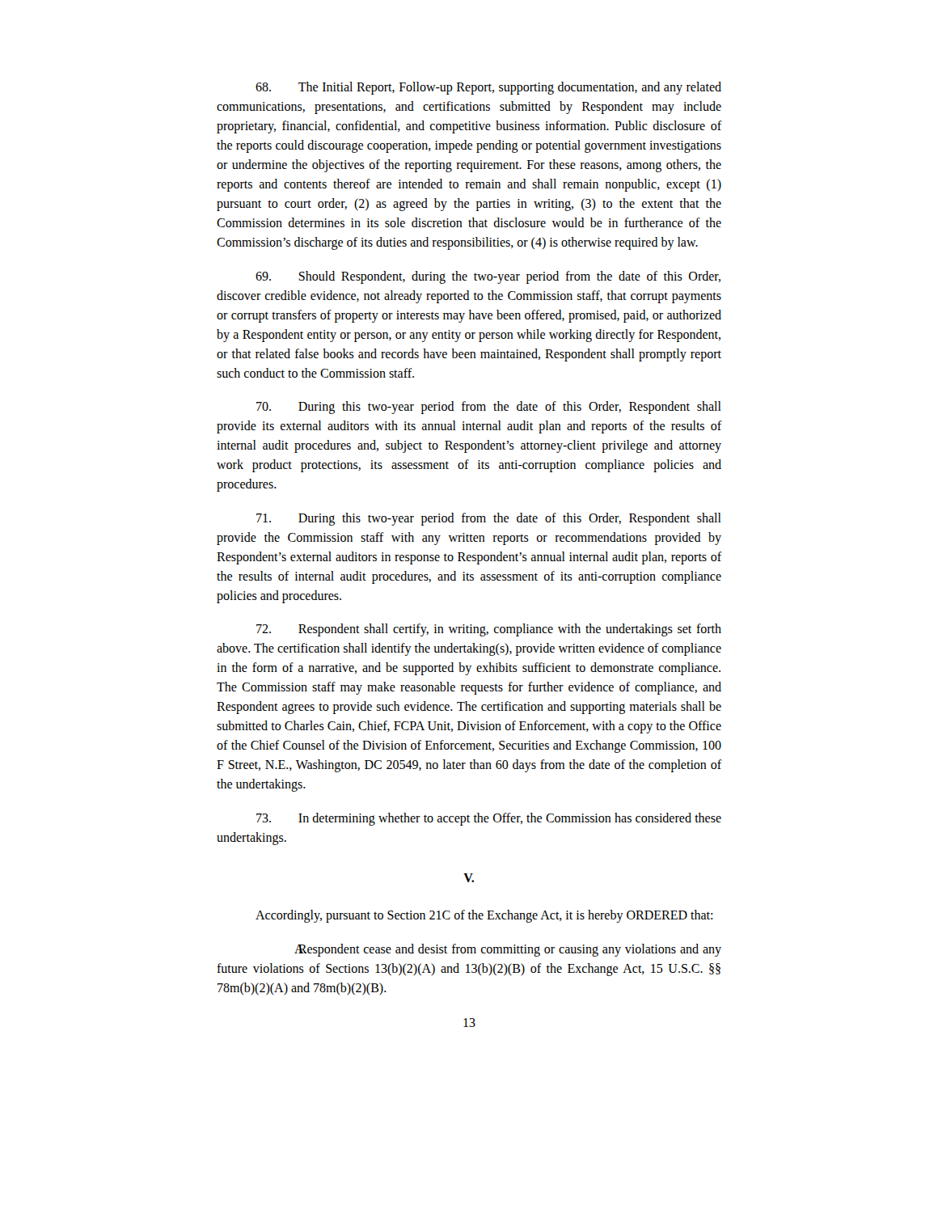68. The Initial Report, Follow-up Report, supporting documentation, and any related communications, presentations, and certifications submitted by Respondent may include proprietary, financial, confidential, and competitive business information. Public disclosure of the reports could discourage cooperation, impede pending or potential government investigations or undermine the objectives of the reporting requirement. For these reasons, among others, the reports and contents thereof are intended to remain and shall remain nonpublic, except (1) pursuant to court order, (2) as agreed by the parties in writing, (3) to the extent that the Commission determines in its sole discretion that disclosure would be in furtherance of the Commission’s discharge of its duties and responsibilities, or (4) is otherwise required by law.
69. Should Respondent, during the two-year period from the date of this Order, discover credible evidence, not already reported to the Commission staff, that corrupt payments or corrupt transfers of property or interests may have been offered, promised, paid, or authorized by a Respondent entity or person, or any entity or person while working directly for Respondent, or that related false books and records have been maintained, Respondent shall promptly report such conduct to the Commission staff.
70. During this two-year period from the date of this Order, Respondent shall provide its external auditors with its annual internal audit plan and reports of the results of internal audit procedures and, subject to Respondent’s attorney-client privilege and attorney work product protections, its assessment of its anti-corruption compliance policies and procedures.
71. During this two-year period from the date of this Order, Respondent shall provide the Commission staff with any written reports or recommendations provided by Respondent’s external auditors in response to Respondent’s annual internal audit plan, reports of the results of internal audit procedures, and its assessment of its anti-corruption compliance policies and procedures.
72. Respondent shall certify, in writing, compliance with the undertakings set forth above. The certification shall identify the undertaking(s), provide written evidence of compliance in the form of a narrative, and be supported by exhibits sufficient to demonstrate compliance. The Commission staff may make reasonable requests for further evidence of compliance, and Respondent agrees to provide such evidence. The certification and supporting materials shall be submitted to Charles Cain, Chief, FCPA Unit, Division of Enforcement, with a copy to the Office of the Chief Counsel of the Division of Enforcement, Securities and Exchange Commission, 100 F Street, N.E., Washington, DC 20549, no later than 60 days from the date of the completion of the undertakings.
73. In determining whether to accept the Offer, the Commission has considered these undertakings.
V.
Accordingly, pursuant to Section 21C of the Exchange Act, it is hereby ORDERED that:
A. Respondent cease and desist from committing or causing any violations and any future violations of Sections 13(b)(2)(A) and 13(b)(2)(B) of the Exchange Act, 15 U.S.C. §§ 78m(b)(2)(A) and 78m(b)(2)(B).
13